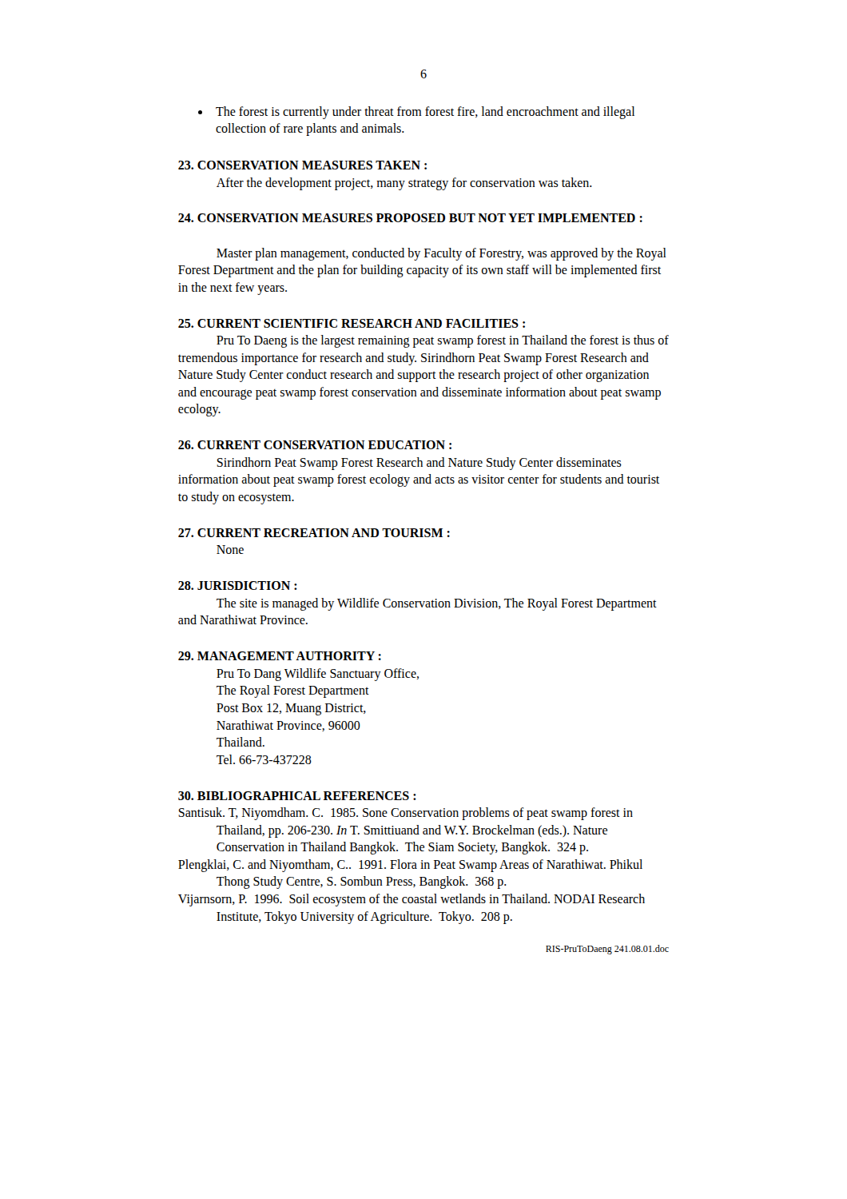6
The forest is currently under threat from forest fire, land encroachment and illegal collection of rare plants and animals.
23. CONSERVATION MEASURES TAKEN :
After the development project, many strategy for conservation was taken.
24. CONSERVATION MEASURES PROPOSED BUT NOT YET IMPLEMENTED :
Master plan management, conducted by Faculty of Forestry, was approved by the Royal Forest Department and the plan for building capacity of its own staff will be implemented first in the next few years.
25. CURRENT SCIENTIFIC RESEARCH AND FACILITIES :
Pru To Daeng is the largest remaining peat swamp forest in Thailand the forest is thus of tremendous importance for research and study. Sirindhorn Peat Swamp Forest Research and Nature Study Center conduct research and support the research project of other organization and encourage peat swamp forest conservation and disseminate information about peat swamp ecology.
26. CURRENT CONSERVATION EDUCATION :
Sirindhorn Peat Swamp Forest Research and Nature Study Center disseminates information about peat swamp forest ecology and acts as visitor center for students and tourist to study on ecosystem.
27. CURRENT RECREATION AND TOURISM :
None
28. JURISDICTION :
The site is managed by Wildlife Conservation Division, The Royal Forest Department and Narathiwat Province.
29. MANAGEMENT AUTHORITY :
Pru To Dang Wildlife Sanctuary Office,
The Royal Forest Department
Post Box 12, Muang District,
Narathiwat Province, 96000
Thailand.
Tel. 66-73-437228
30. BIBLIOGRAPHICAL REFERENCES :
Santisuk. T, Niyomdham. C. 1985. Sone Conservation problems of peat swamp forest in Thailand, pp. 206-230. In T. Smittiuand and W.Y. Brockelman (eds.). Nature Conservation in Thailand Bangkok. The Siam Society, Bangkok. 324 p.
Plengklai, C. and Niyomtham, C.. 1991. Flora in Peat Swamp Areas of Narathiwat. Phikul Thong Study Centre, S. Sombun Press, Bangkok. 368 p.
Vijarnsorn, P. 1996. Soil ecosystem of the coastal wetlands in Thailand. NODAI Research Institute, Tokyo University of Agriculture. Tokyo. 208 p.
RIS-PruToDaeng 241.08.01.doc